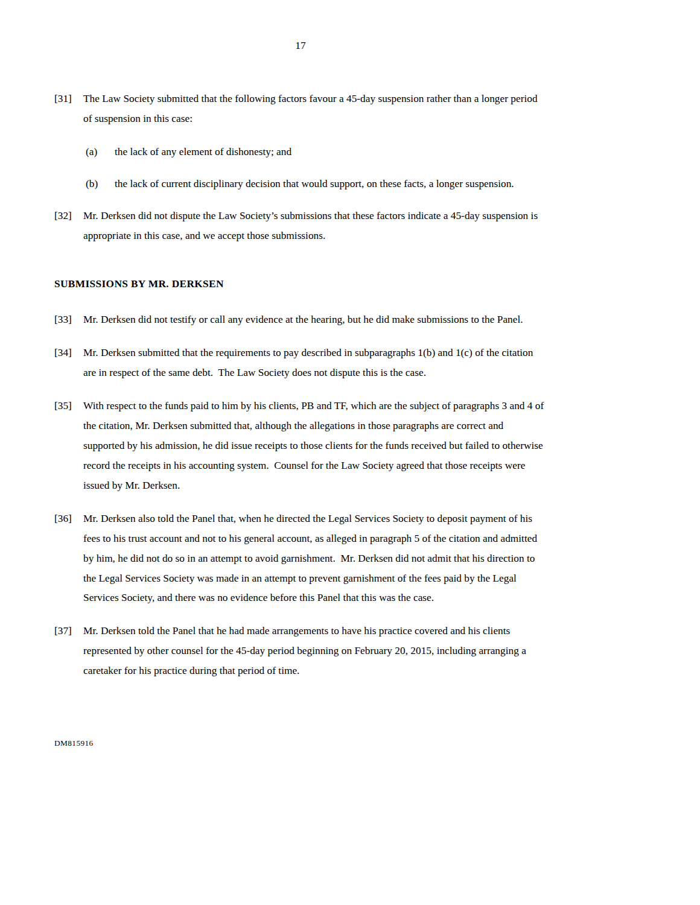17
[31]
The Law Society submitted that the following factors favour a 45-day suspension rather than a longer period of suspension in this case:
(a)
the lack of any element of dishonesty; and
(b)
the lack of current disciplinary decision that would support, on these facts, a longer suspension.
[32]
Mr. Derksen did not dispute the Law Society’s submissions that these factors indicate a 45-day suspension is appropriate in this case, and we accept those submissions.
SUBMISSIONS BY MR. DERKSEN
[33]
Mr. Derksen did not testify or call any evidence at the hearing, but he did make submissions to the Panel.
[34]
Mr. Derksen submitted that the requirements to pay described in subparagraphs 1(b) and 1(c) of the citation are in respect of the same debt. The Law Society does not dispute this is the case.
[35]
With respect to the funds paid to him by his clients, PB and TF, which are the subject of paragraphs 3 and 4 of the citation, Mr. Derksen submitted that, although the allegations in those paragraphs are correct and supported by his admission, he did issue receipts to those clients for the funds received but failed to otherwise record the receipts in his accounting system. Counsel for the Law Society agreed that those receipts were issued by Mr. Derksen.
[36]
Mr. Derksen also told the Panel that, when he directed the Legal Services Society to deposit payment of his fees to his trust account and not to his general account, as alleged in paragraph 5 of the citation and admitted by him, he did not do so in an attempt to avoid garnishment. Mr. Derksen did not admit that his direction to the Legal Services Society was made in an attempt to prevent garnishment of the fees paid by the Legal Services Society, and there was no evidence before this Panel that this was the case.
[37]
Mr. Derksen told the Panel that he had made arrangements to have his practice covered and his clients represented by other counsel for the 45-day period beginning on February 20, 2015, including arranging a caretaker for his practice during that period of time.
DM815916